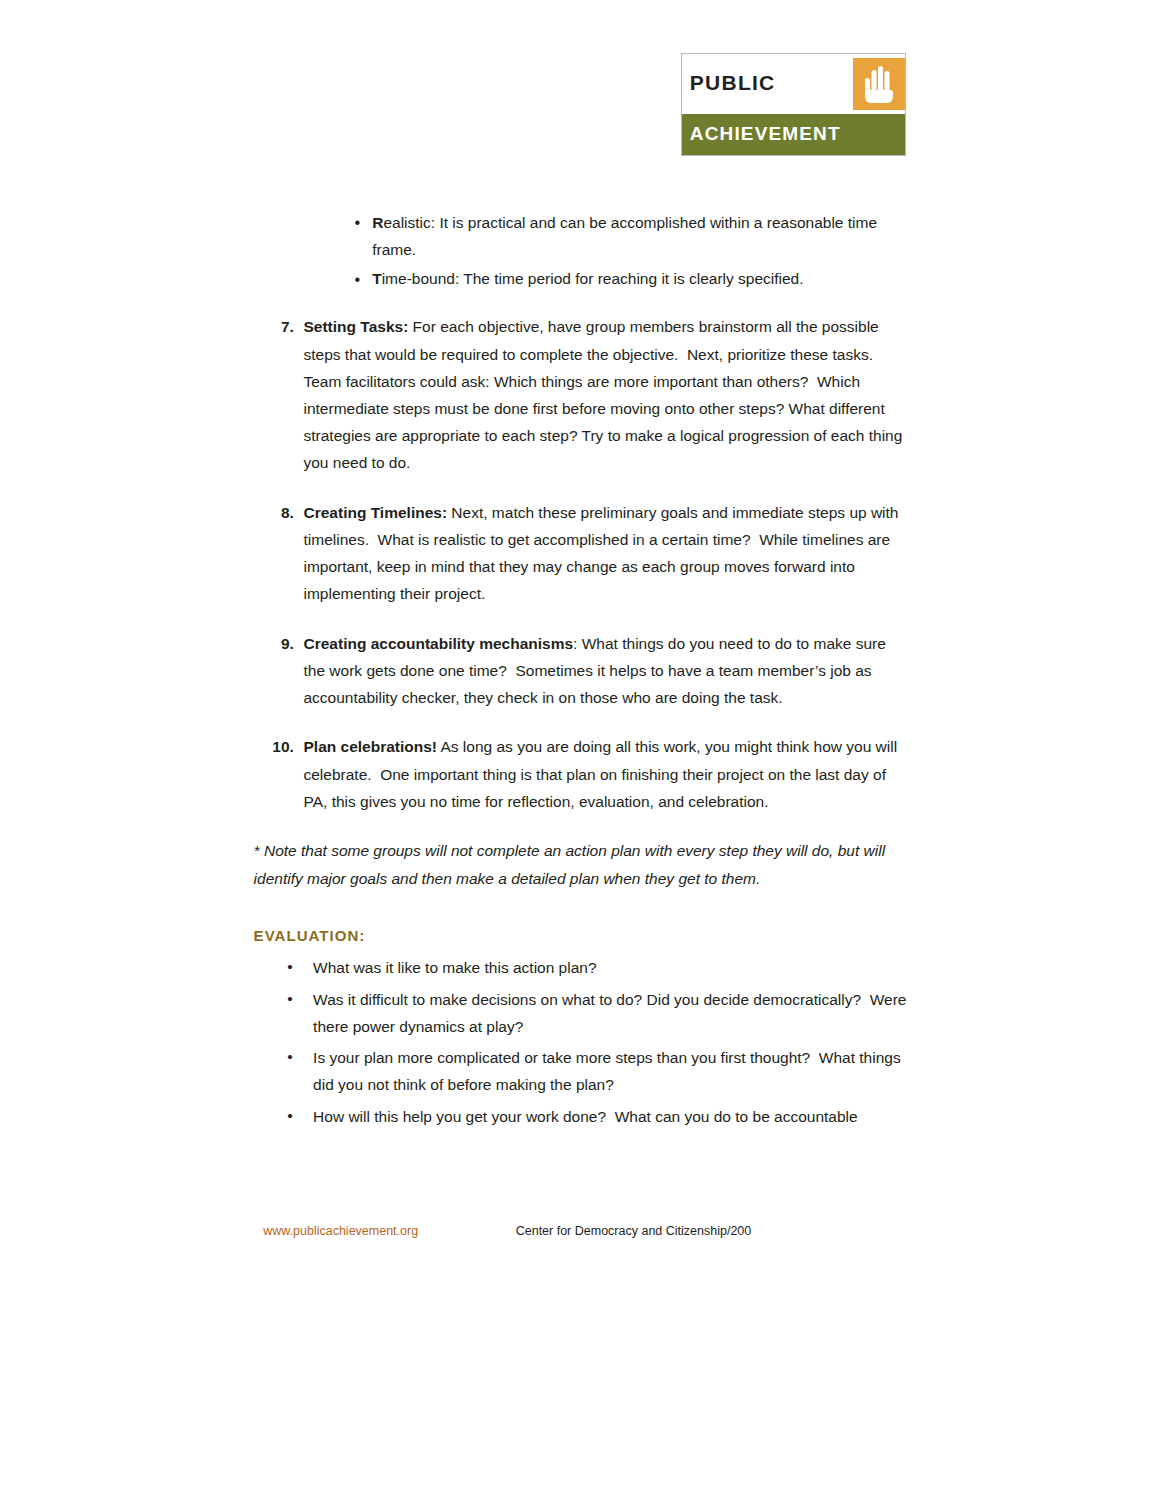PUBLIC
ACHIEVEMENT
Realistic: It is practical and can be accomplished within a reasonable time frame.
Time-bound: The time period for reaching it is clearly specified.
Setting Tasks: For each objective, have group members brainstorm all the possible steps that would be required to complete the objective. Next, prioritize these tasks. Team facilitators could ask: Which things are more important than others? Which intermediate steps must be done first before moving onto other steps? What different strategies are appropriate to each step? Try to make a logical progression of each thing you need to do.
Creating Timelines: Next, match these preliminary goals and immediate steps up with timelines. What is realistic to get accomplished in a certain time? While timelines are important, keep in mind that they may change as each group moves forward into implementing their project.
Creating accountability mechanisms: What things do you need to do to make sure the work gets done one time? Sometimes it helps to have a team member’s job as accountability checker, they check in on those who are doing the task.
Plan celebrations! As long as you are doing all this work, you might think how you will celebrate. One important thing is that plan on finishing their project on the last day of PA, this gives you no time for reflection, evaluation, and celebration.
* Note that some groups will not complete an action plan with every step they will do, but will identify major goals and then make a detailed plan when they get to them.
EVALUATION:
What was it like to make this action plan?
Was it difficult to make decisions on what to do? Did you decide democratically? Were there power dynamics at play?
Is your plan more complicated or take more steps than you first thought? What things did you not think of before making the plan?
How will this help you get your work done? What can you do to be accountable
www.publicachievement.org Center for Democracy and Citizenship/200